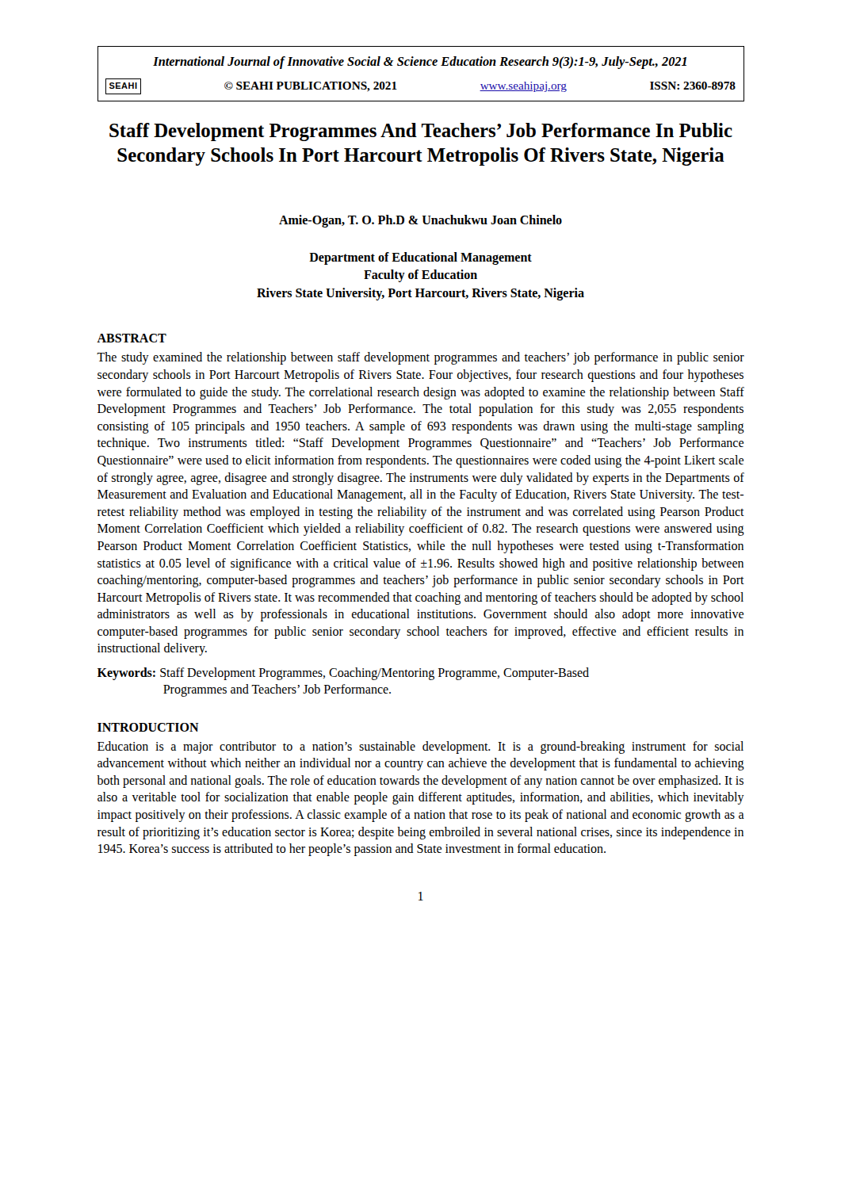International Journal of Innovative Social & Science Education Research 9(3):1-9, July-Sept., 2021
SEAHI © SEAHI PUBLICATIONS, 2021 www.seahipaj.org ISSN: 2360-8978
Staff Development Programmes And Teachers’ Job Performance In Public Secondary Schools In Port Harcourt Metropolis Of Rivers State, Nigeria
Amie-Ogan, T. O. Ph.D & Unachukwu Joan Chinelo
Department of Educational Management
Faculty of Education
Rivers State University, Port Harcourt, Rivers State, Nigeria
Abstract
The study examined the relationship between staff development programmes and teachers’ job performance in public senior secondary schools in Port Harcourt Metropolis of Rivers State. Four objectives, four research questions and four hypotheses were formulated to guide the study. The correlational research design was adopted to examine the relationship between Staff Development Programmes and Teachers’ Job Performance. The total population for this study was 2,055 respondents consisting of 105 principals and 1950 teachers. A sample of 693 respondents was drawn using the multi-stage sampling technique. Two instruments titled: “Staff Development Programmes Questionnaire” and “Teachers’ Job Performance Questionnaire” were used to elicit information from respondents. The questionnaires were coded using the 4-point Likert scale of strongly agree, agree, disagree and strongly disagree. The instruments were duly validated by experts in the Departments of Measurement and Evaluation and Educational Management, all in the Faculty of Education, Rivers State University. The test-retest reliability method was employed in testing the reliability of the instrument and was correlated using Pearson Product Moment Correlation Coefficient which yielded a reliability coefficient of 0.82. The research questions were answered using Pearson Product Moment Correlation Coefficient Statistics, while the null hypotheses were tested using t-Transformation statistics at 0.05 level of significance with a critical value of ±1.96. Results showed high and positive relationship between coaching/mentoring, computer-based programmes and teachers’ job performance in public senior secondary schools in Port Harcourt Metropolis of Rivers state. It was recommended that coaching and mentoring of teachers should be adopted by school administrators as well as by professionals in educational institutions. Government should also adopt more innovative computer-based programmes for public senior secondary school teachers for improved, effective and efficient results in instructional delivery.
Keywords: Staff Development Programmes, Coaching/Mentoring Programme, Computer-Based Programmes and Teachers’ Job Performance.
Introduction
Education is a major contributor to a nation’s sustainable development. It is a ground-breaking instrument for social advancement without which neither an individual nor a country can achieve the development that is fundamental to achieving both personal and national goals. The role of education towards the development of any nation cannot be over emphasized. It is also a veritable tool for socialization that enable people gain different aptitudes, information, and abilities, which inevitably impact positively on their professions. A classic example of a nation that rose to its peak of national and economic growth as a result of prioritizing it’s education sector is Korea; despite being embroiled in several national crises, since its independence in 1945. Korea’s success is attributed to her people’s passion and State investment in formal education.
1